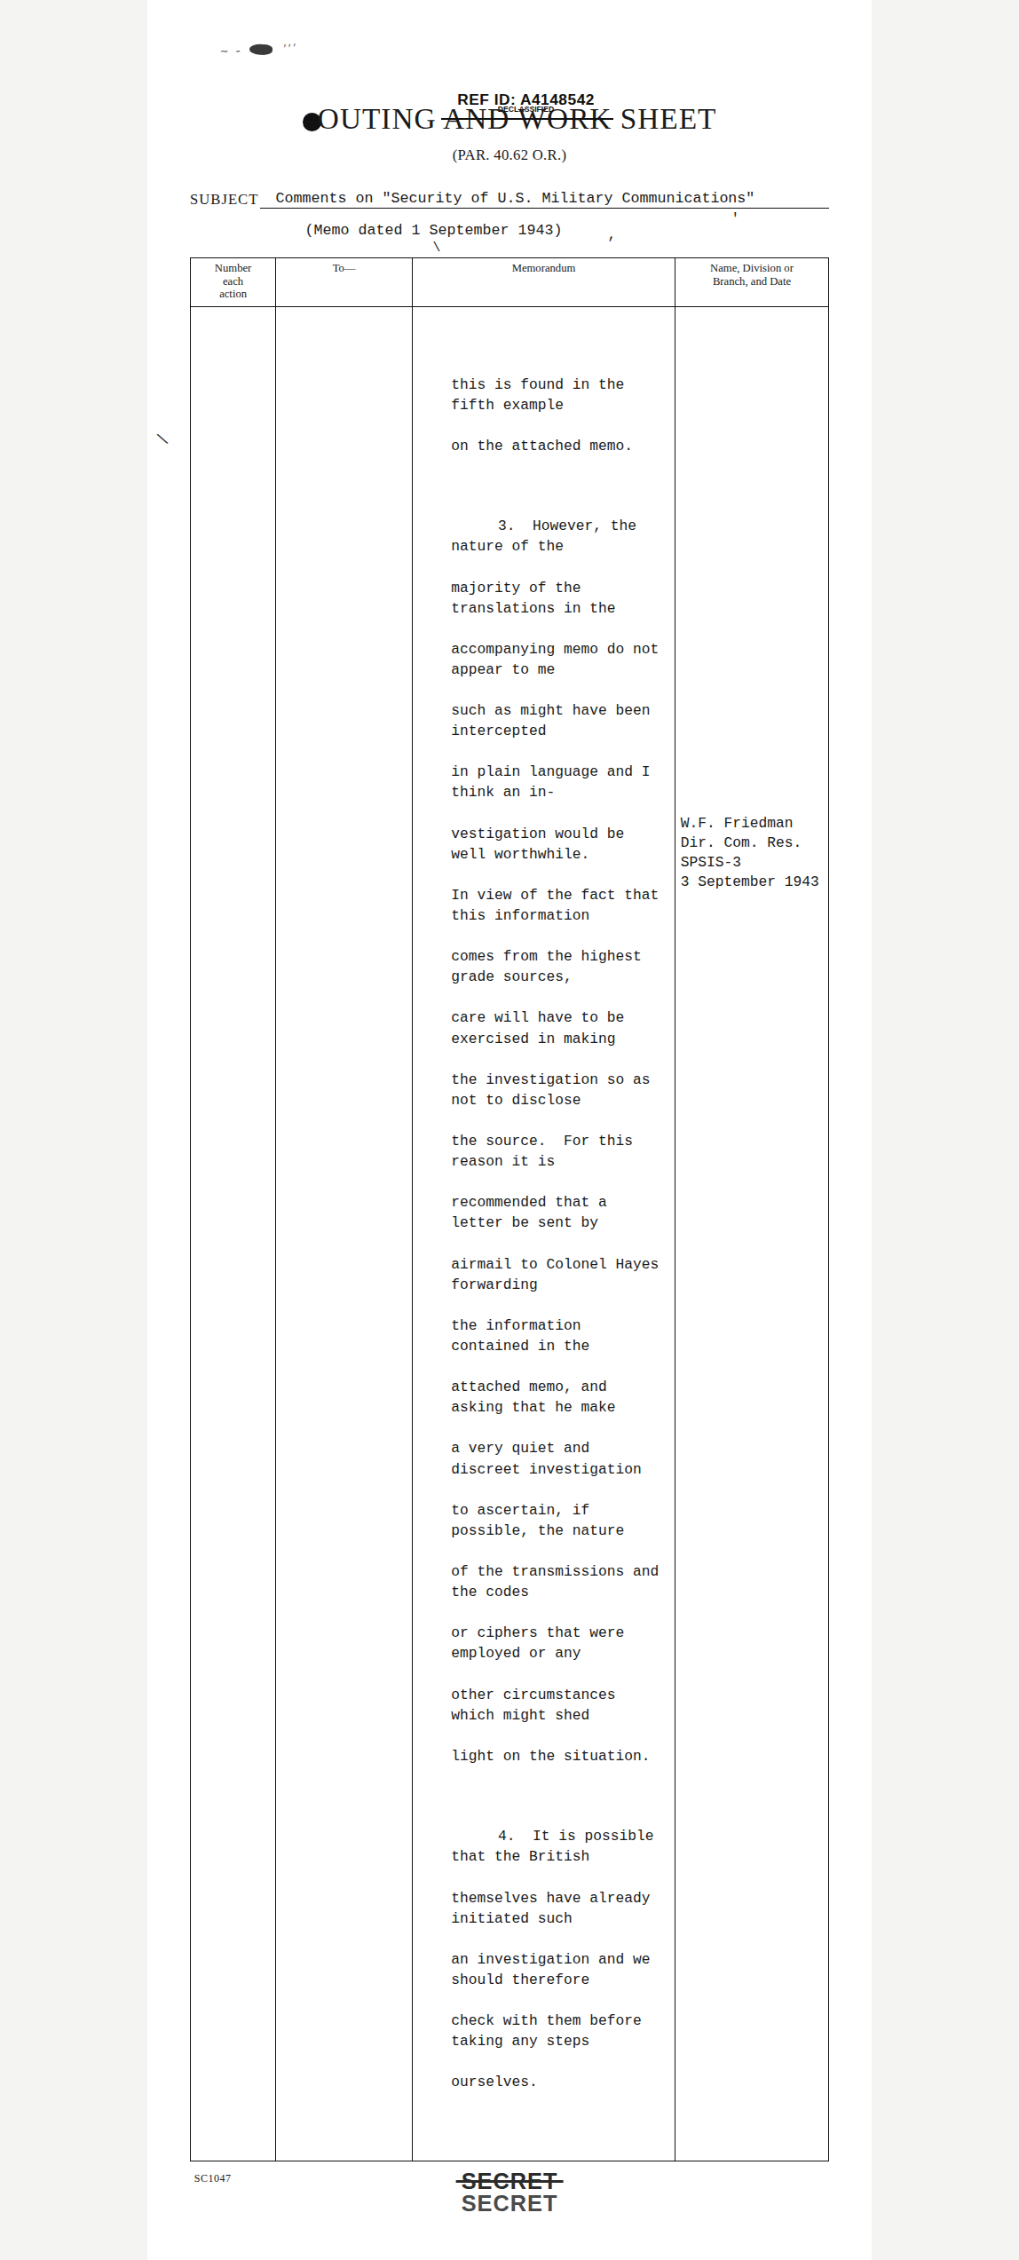\
~ - ’’’
OUTING AND WORK SHEET REF ID: A4148542DECLASSIFIED
(PAR. 40.62 O.R.)
'
\
SUBJECT
Comments on "Security of U.S. Military Communications"
(Memo dated 1 September 1943) ,
| Number each action | To— | Memorandum | Name, Division or Branch, and Date |
| --- | --- | --- | --- |
| | | this is found in the fifth example on the attached memo. 3. However, the nature of the majority of the translations in the accompanying memo do not appear to me such as might have been intercepted in plain language and I think an in- vestigation would be well worthwhile. In view of the fact that this information comes from the highest grade sources, care will have to be exercised in making the investigation so as not to disclose the source. For this reason it is recommended that a letter be sent by airmail to Colonel Hayes forwarding the information contained in the attached memo, and asking that he make a very quiet and discreet investigation to ascertain, if possible, the nature of the transmissions and the codes or ciphers that were employed or any other circumstances which might shed light on the situation. 4. It is possible that the British themselves have already initiated such an investigation and we should therefore check with them before taking any steps ourselves. | W.F. Friedman Dir. Com. Res. SPSIS-3 3 September 1943 |
SC1047
SECRET SECRET